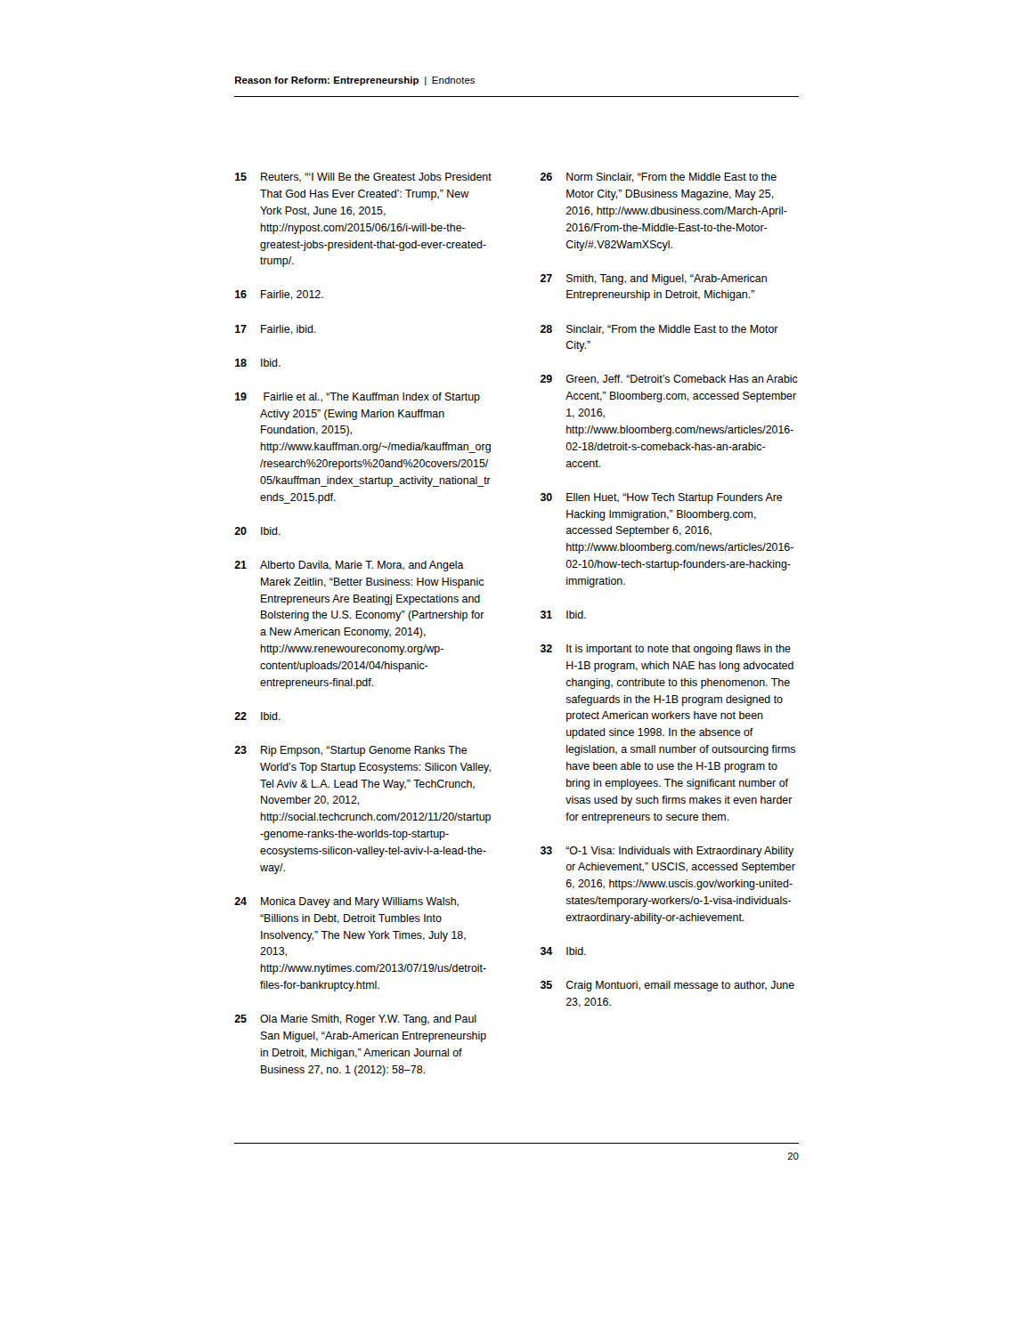Reason for Reform: Entrepreneurship|Endnotes
15 Reuters, “‘I Will Be the Greatest Jobs President That God Has Ever Created’: Trump,” New York Post, June 16, 2015, http://nypost.com/2015/06/16/i-will-be-the-greatest-jobs-president-that-god-ever-created-trump/.
16 Fairlie, 2012.
17 Fairlie, ibid.
18 Ibid.
19 Fairlie et al., “The Kauffman Index of Startup Activy 2015” (Ewing Marion Kauffman Foundation, 2015), http://www.kauffman.org/~/media/kauffman_org/research%20reports%20and%20covers/2015/05/kauffman_index_startup_activity_national_trends_2015.pdf.
20 Ibid.
21 Alberto Davila, Marie T. Mora, and Angela Marek Zeitlin, “Better Business: How Hispanic Entrepreneurs Are Beatingj Expectations and Bolstering the U.S. Economy” (Partnership for a New American Economy, 2014), http://www.renewoureconomy.org/wp-content/uploads/2014/04/hispanic-entrepreneurs-final.pdf.
22 Ibid.
23 Rip Empson, “Startup Genome Ranks The World’s Top Startup Ecosystems: Silicon Valley, Tel Aviv & L.A. Lead The Way,” TechCrunch, November 20, 2012, http://social.techcrunch.com/2012/11/20/startup-genome-ranks-the-worlds-top-startup-ecosystems-silicon-valley-tel-aviv-l-a-lead-the-way/.
24 Monica Davey and Mary Williams Walsh, “Billions in Debt, Detroit Tumbles Into Insolvency,” The New York Times, July 18, 2013, http://www.nytimes.com/2013/07/19/us/detroit-files-for-bankruptcy.html.
25 Ola Marie Smith, Roger Y.W. Tang, and Paul San Miguel, “Arab-American Entrepreneurship in Detroit, Michigan,” American Journal of Business 27, no. 1 (2012): 58–78.
26 Norm Sinclair, “From the Middle East to the Motor City,” DBusiness Magazine, May 25, 2016, http://www.dbusiness.com/March-April-2016/From-the-Middle-East-to-the-Motor-City/#.V82WamXScyl.
27 Smith, Tang, and Miguel, “Arab-American Entrepreneurship in Detroit, Michigan.”
28 Sinclair, “From the Middle East to the Motor City.”
29 Green, Jeff. “Detroit’s Comeback Has an Arabic Accent,” Bloomberg.com, accessed September 1, 2016, http://www.bloomberg.com/news/articles/2016-02-18/detroit-s-comeback-has-an-arabic-accent.
30 Ellen Huet, “How Tech Startup Founders Are Hacking Immigration,” Bloomberg.com, accessed September 6, 2016, http://www.bloomberg.com/news/articles/2016-02-10/how-tech-startup-founders-are-hacking-immigration.
31 Ibid.
32 It is important to note that ongoing flaws in the H-1B program, which NAE has long advocated changing, contribute to this phenomenon. The safeguards in the H-1B program designed to protect American workers have not been updated since 1998. In the absence of legislation, a small number of outsourcing firms have been able to use the H-1B program to bring in employees. The significant number of visas used by such firms makes it even harder for entrepreneurs to secure them.
33 “O-1 Visa: Individuals with Extraordinary Ability or Achievement,” USCIS, accessed September 6, 2016, https://www.uscis.gov/working-united-states/temporary-workers/o-1-visa-individuals-extraordinary-ability-or-achievement.
34 Ibid.
35 Craig Montuori, email message to author, June 23, 2016.
20